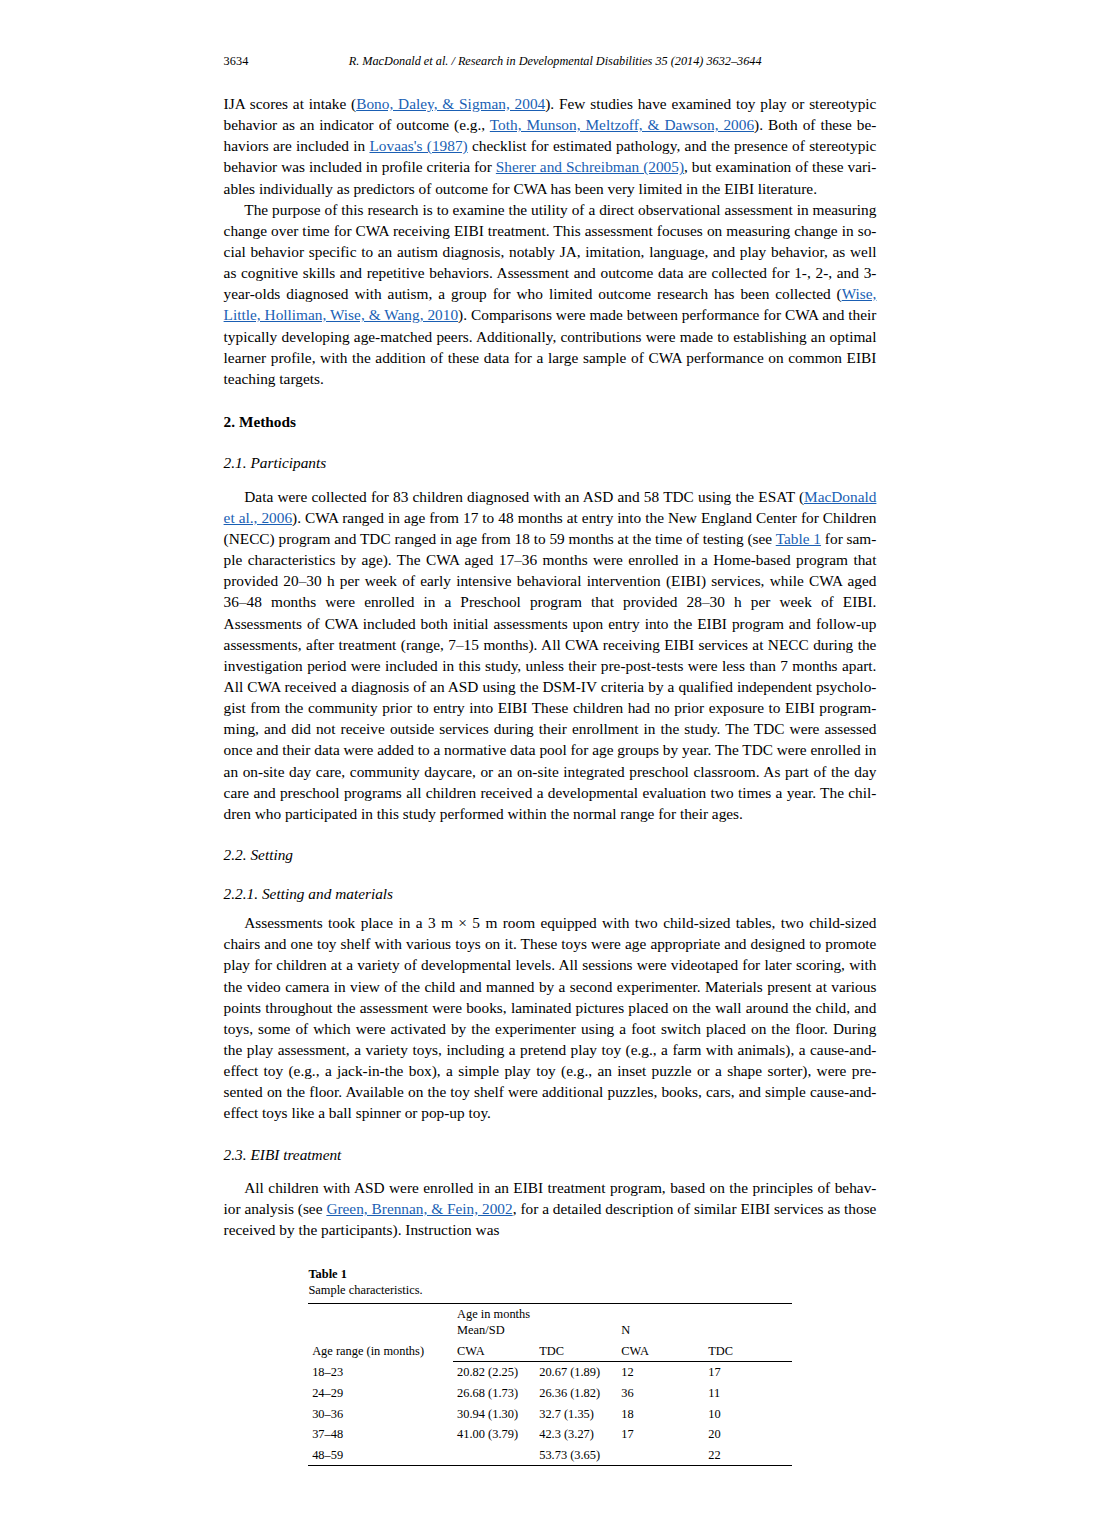3634 R. MacDonald et al. / Research in Developmental Disabilities 35 (2014) 3632–3644
IJA scores at intake (Bono, Daley, & Sigman, 2004). Few studies have examined toy play or stereotypic behavior as an indicator of outcome (e.g., Toth, Munson, Meltzoff, & Dawson, 2006). Both of these behaviors are included in Lovaas's (1987) checklist for estimated pathology, and the presence of stereotypic behavior was included in profile criteria for Sherer and Schreibman (2005), but examination of these variables individually as predictors of outcome for CWA has been very limited in the EIBI literature.
The purpose of this research is to examine the utility of a direct observational assessment in measuring change over time for CWA receiving EIBI treatment. This assessment focuses on measuring change in social behavior specific to an autism diagnosis, notably JA, imitation, language, and play behavior, as well as cognitive skills and repetitive behaviors. Assessment and outcome data are collected for 1-, 2-, and 3-year-olds diagnosed with autism, a group for who limited outcome research has been collected (Wise, Little, Holliman, Wise, & Wang, 2010). Comparisons were made between performance for CWA and their typically developing age-matched peers. Additionally, contributions were made to establishing an optimal learner profile, with the addition of these data for a large sample of CWA performance on common EIBI teaching targets.
2. Methods
2.1. Participants
Data were collected for 83 children diagnosed with an ASD and 58 TDC using the ESAT (MacDonald et al., 2006). CWA ranged in age from 17 to 48 months at entry into the New England Center for Children (NECC) program and TDC ranged in age from 18 to 59 months at the time of testing (see Table 1 for sample characteristics by age). The CWA aged 17–36 months were enrolled in a Home-based program that provided 20–30 h per week of early intensive behavioral intervention (EIBI) services, while CWA aged 36–48 months were enrolled in a Preschool program that provided 28–30 h per week of EIBI. Assessments of CWA included both initial assessments upon entry into the EIBI program and follow-up assessments, after treatment (range, 7–15 months). All CWA receiving EIBI services at NECC during the investigation period were included in this study, unless their pre-post-tests were less than 7 months apart. All CWA received a diagnosis of an ASD using the DSM-IV criteria by a qualified independent psychologist from the community prior to entry into EIBI These children had no prior exposure to EIBI programming, and did not receive outside services during their enrollment in the study. The TDC were assessed once and their data were added to a normative data pool for age groups by year. The TDC were enrolled in an on-site day care, community daycare, or an on-site integrated preschool classroom. As part of the day care and preschool programs all children received a developmental evaluation two times a year. The children who participated in this study performed within the normal range for their ages.
2.2. Setting
2.2.1. Setting and materials
Assessments took place in a 3 m × 5 m room equipped with two child-sized tables, two child-sized chairs and one toy shelf with various toys on it. These toys were age appropriate and designed to promote play for children at a variety of developmental levels. All sessions were videotaped for later scoring, with the video camera in view of the child and manned by a second experimenter. Materials present at various points throughout the assessment were books, laminated pictures placed on the wall around the child, and toys, some of which were activated by the experimenter using a foot switch placed on the floor. During the play assessment, a variety toys, including a pretend play toy (e.g., a farm with animals), a cause-and-effect toy (e.g., a jack-in-the box), a simple play toy (e.g., an inset puzzle or a shape sorter), were presented on the floor. Available on the toy shelf were additional puzzles, books, cars, and simple cause-and-effect toys like a ball spinner or pop-up toy.
2.3. EIBI treatment
All children with ASD were enrolled in an EIBI treatment program, based on the principles of behavior analysis (see Green, Brennan, & Fein, 2002, for a detailed description of similar EIBI services as those received by the participants). Instruction was
Table 1
Sample characteristics.
| Age range (in months) | Age in months Mean/SD | N |
| --- | --- | --- |
| CWA | TDC | CWA | TDC |
| 18–23 | 20.82 (2.25) | 20.67 (1.89) | 12 | 17 |
| 24–29 | 26.68 (1.73) | 26.36 (1.82) | 36 | 11 |
| 30–36 | 30.94 (1.30) | 32.7 (1.35) | 18 | 10 |
| 37–48 | 41.00 (3.79) | 42.3 (3.27) | 17 | 20 |
| 48–59 | | 53.73 (3.65) | | 22 |